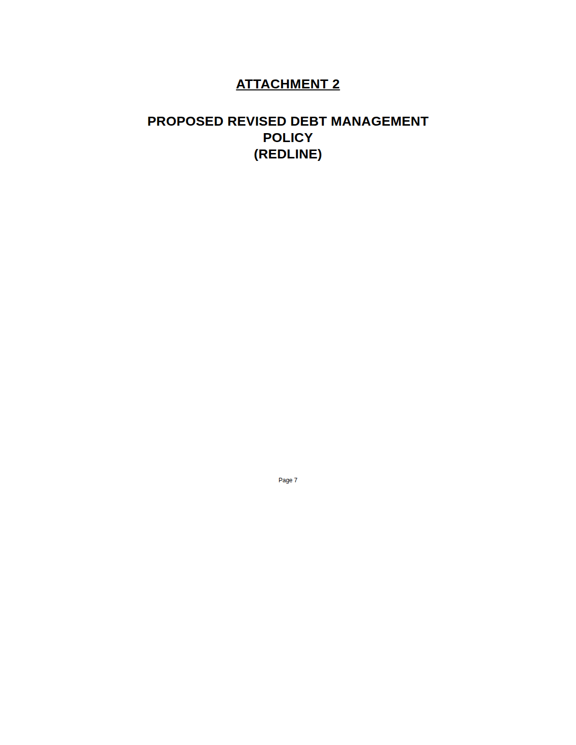ATTACHMENT 2
PROPOSED REVISED DEBT MANAGEMENT POLICY
(REDLINE)
Page 7